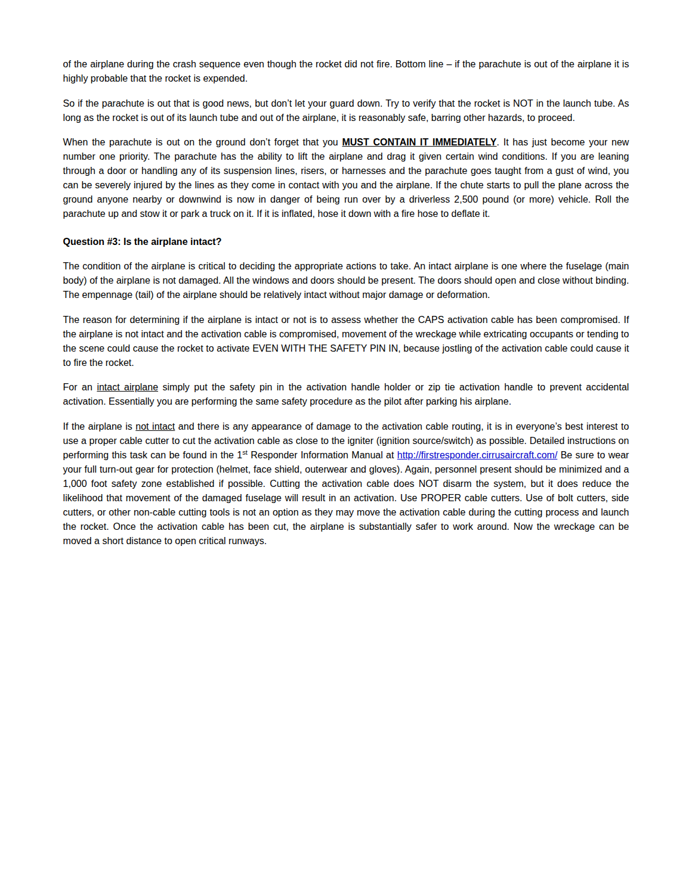of the airplane during the crash sequence even though the rocket did not fire. Bottom line – if the parachute is out of the airplane it is highly probable that the rocket is expended.
So if the parachute is out that is good news, but don’t let your guard down. Try to verify that the rocket is NOT in the launch tube. As long as the rocket is out of its launch tube and out of the airplane, it is reasonably safe, barring other hazards, to proceed.
When the parachute is out on the ground don’t forget that you MUST CONTAIN IT IMMEDIATELY. It has just become your new number one priority. The parachute has the ability to lift the airplane and drag it given certain wind conditions. If you are leaning through a door or handling any of its suspension lines, risers, or harnesses and the parachute goes taught from a gust of wind, you can be severely injured by the lines as they come in contact with you and the airplane. If the chute starts to pull the plane across the ground anyone nearby or downwind is now in danger of being run over by a driverless 2,500 pound (or more) vehicle. Roll the parachute up and stow it or park a truck on it. If it is inflated, hose it down with a fire hose to deflate it.
Question #3: Is the airplane intact?
The condition of the airplane is critical to deciding the appropriate actions to take. An intact airplane is one where the fuselage (main body) of the airplane is not damaged. All the windows and doors should be present. The doors should open and close without binding. The empennage (tail) of the airplane should be relatively intact without major damage or deformation.
The reason for determining if the airplane is intact or not is to assess whether the CAPS activation cable has been compromised. If the airplane is not intact and the activation cable is compromised, movement of the wreckage while extricating occupants or tending to the scene could cause the rocket to activate EVEN WITH THE SAFETY PIN IN, because jostling of the activation cable could cause it to fire the rocket.
For an intact airplane simply put the safety pin in the activation handle holder or zip tie activation handle to prevent accidental activation. Essentially you are performing the same safety procedure as the pilot after parking his airplane.
If the airplane is not intact and there is any appearance of damage to the activation cable routing, it is in everyone’s best interest to use a proper cable cutter to cut the activation cable as close to the igniter (ignition source/switch) as possible. Detailed instructions on performing this task can be found in the 1st Responder Information Manual at http://firstresponder.cirrusaircraft.com/ Be sure to wear your full turn-out gear for protection (helmet, face shield, outerwear and gloves). Again, personnel present should be minimized and a 1,000 foot safety zone established if possible. Cutting the activation cable does NOT disarm the system, but it does reduce the likelihood that movement of the damaged fuselage will result in an activation. Use PROPER cable cutters. Use of bolt cutters, side cutters, or other non-cable cutting tools is not an option as they may move the activation cable during the cutting process and launch the rocket. Once the activation cable has been cut, the airplane is substantially safer to work around. Now the wreckage can be moved a short distance to open critical runways.